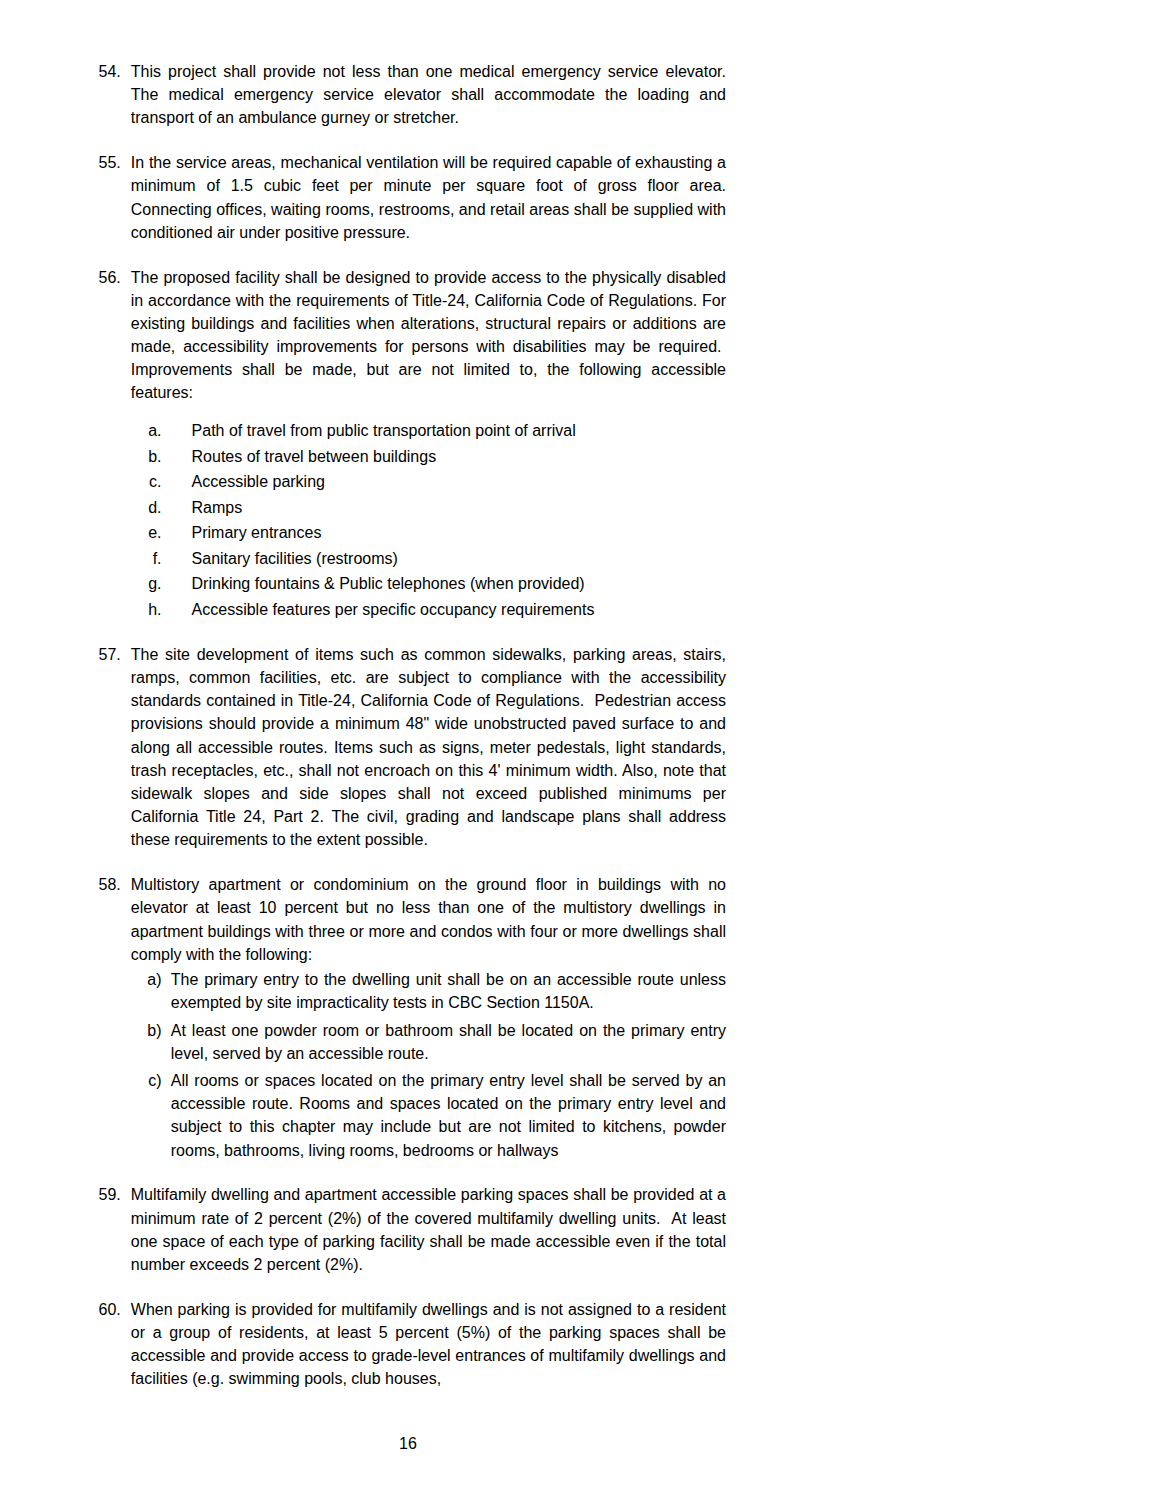This project shall provide not less than one medical emergency service elevator. The medical emergency service elevator shall accommodate the loading and transport of an ambulance gurney or stretcher.
In the service areas, mechanical ventilation will be required capable of exhausting a minimum of 1.5 cubic feet per minute per square foot of gross floor area. Connecting offices, waiting rooms, restrooms, and retail areas shall be supplied with conditioned air under positive pressure.
The proposed facility shall be designed to provide access to the physically disabled in accordance with the requirements of Title-24, California Code of Regulations. For existing buildings and facilities when alterations, structural repairs or additions are made, accessibility improvements for persons with disabilities may be required. Improvements shall be made, but are not limited to, the following accessible features:
Path of travel from public transportation point of arrival
Routes of travel between buildings
Accessible parking
Ramps
Primary entrances
Sanitary facilities (restrooms)
Drinking fountains & Public telephones (when provided)
Accessible features per specific occupancy requirements
The site development of items such as common sidewalks, parking areas, stairs, ramps, common facilities, etc. are subject to compliance with the accessibility standards contained in Title-24, California Code of Regulations. Pedestrian access provisions should provide a minimum 48" wide unobstructed paved surface to and along all accessible routes. Items such as signs, meter pedestals, light standards, trash receptacles, etc., shall not encroach on this 4' minimum width. Also, note that sidewalk slopes and side slopes shall not exceed published minimums per California Title 24, Part 2. The civil, grading and landscape plans shall address these requirements to the extent possible.
Multistory apartment or condominium on the ground floor in buildings with no elevator at least 10 percent but no less than one of the multistory dwellings in apartment buildings with three or more and condos with four or more dwellings shall comply with the following:
The primary entry to the dwelling unit shall be on an accessible route unless exempted by site impracticality tests in CBC Section 1150A.
At least one powder room or bathroom shall be located on the primary entry level, served by an accessible route.
All rooms or spaces located on the primary entry level shall be served by an accessible route. Rooms and spaces located on the primary entry level and subject to this chapter may include but are not limited to kitchens, powder rooms, bathrooms, living rooms, bedrooms or hallways
Multifamily dwelling and apartment accessible parking spaces shall be provided at a minimum rate of 2 percent (2%) of the covered multifamily dwelling units. At least one space of each type of parking facility shall be made accessible even if the total number exceeds 2 percent (2%).
When parking is provided for multifamily dwellings and is not assigned to a resident or a group of residents, at least 5 percent (5%) of the parking spaces shall be accessible and provide access to grade-level entrances of multifamily dwellings and facilities (e.g. swimming pools, club houses,
16